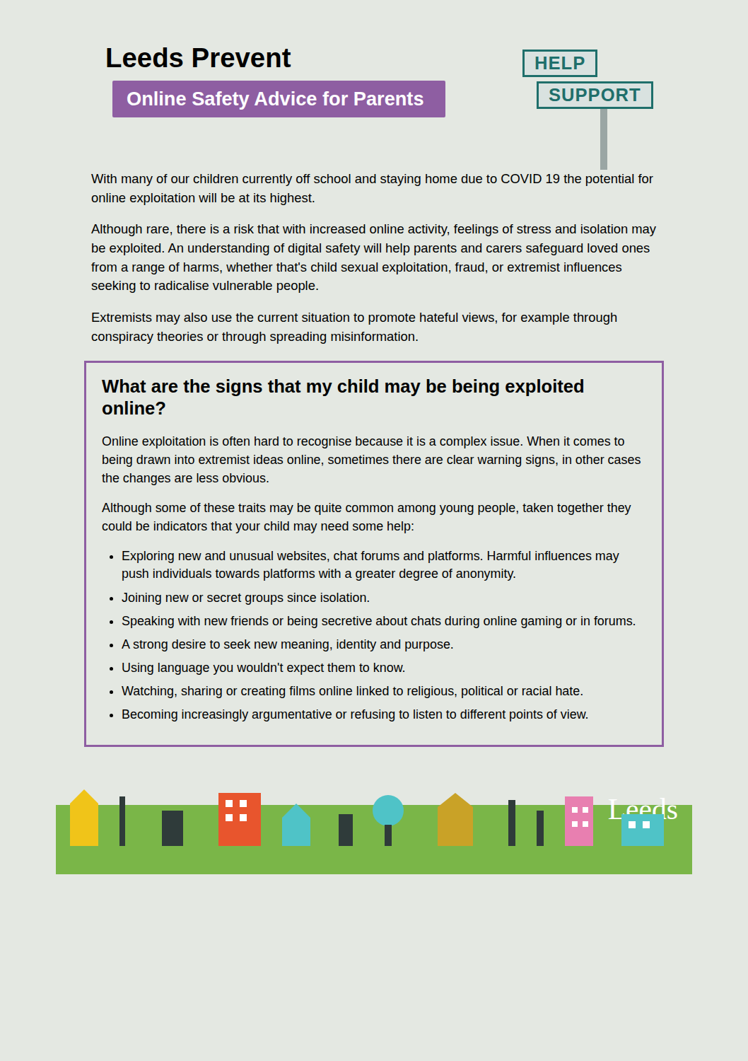HELP
SUPPORT
Leeds Prevent
Online Safety Advice for Parents
With many of our children currently off school and staying home due to COVID 19 the potential for online exploitation will be at its highest.
Although rare, there is a risk that with increased online activity, feelings of stress and isolation may be exploited. An understanding of digital safety will help parents and carers safeguard loved ones from a range of harms, whether that's child sexual exploitation, fraud, or extremist influences seeking to radicalise vulnerable people.
Extremists may also use the current situation to promote hateful views, for example through conspiracy theories or through spreading misinformation.
What are the signs that my child may be being exploited online?
Online exploitation is often hard to recognise because it is a complex issue. When it comes to being drawn into extremist ideas online, sometimes there are clear warning signs, in other cases the changes are less obvious.
Although some of these traits may be quite common among young people, taken together they could be indicators that your child may need some help:
Exploring new and unusual websites, chat forums and platforms. Harmful influences may push individuals towards platforms with a greater degree of anonymity.
Joining new or secret groups since isolation.
Speaking with new friends or being secretive about chats during online gaming or in forums.
A strong desire to seek new meaning, identity and purpose.
Using language you wouldn't expect them to know.
Watching, sharing or creating films online linked to religious, political or racial hate.
Becoming increasingly argumentative or refusing to listen to different points of view.
Leeds CITY COUNCIL